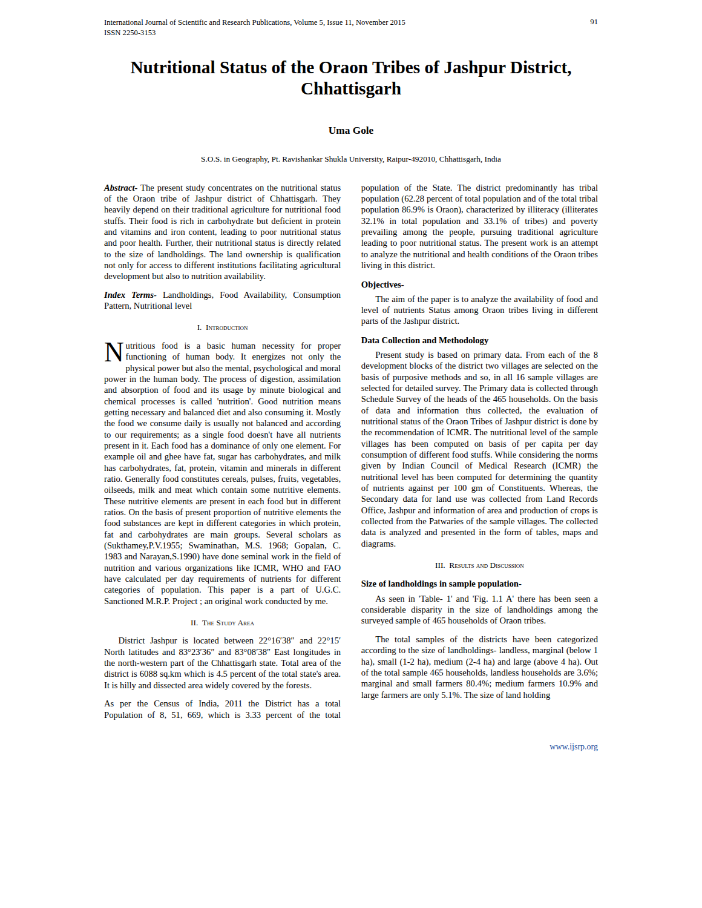International Journal of Scientific and Research Publications, Volume 5, Issue 11, November 2015
ISSN 2250-3153
91
Nutritional Status of the Oraon Tribes of Jashpur District, Chhattisgarh
Uma Gole
S.O.S. in Geography, Pt. Ravishankar Shukla University, Raipur-492010, Chhattisgarh, India
Abstract- The present study concentrates on the nutritional status of the Oraon tribe of Jashpur district of Chhattisgarh. They heavily depend on their traditional agriculture for nutritional food stuffs. Their food is rich in carbohydrate but deficient in protein and vitamins and iron content, leading to poor nutritional status and poor health. Further, their nutritional status is directly related to the size of landholdings. The land ownership is qualification not only for access to different institutions facilitating agricultural development but also to nutrition availability.
Index Terms- Landholdings, Food Availability, Consumption Pattern, Nutritional level
I. Introduction
Nutritious food is a basic human necessity for proper functioning of human body. It energizes not only the physical power but also the mental, psychological and moral power in the human body. The process of digestion, assimilation and absorption of food and its usage by minute biological and chemical processes is called 'nutrition'. Good nutrition means getting necessary and balanced diet and also consuming it. Mostly the food we consume daily is usually not balanced and according to our requirements; as a single food doesn't have all nutrients present in it. Each food has a dominance of only one element. For example oil and ghee have fat, sugar has carbohydrates, and milk has carbohydrates, fat, protein, vitamin and minerals in different ratio. Generally food constitutes cereals, pulses, fruits, vegetables, oilseeds, milk and meat which contain some nutritive elements. These nutritive elements are present in each food but in different ratios. On the basis of present proportion of nutritive elements the food substances are kept in different categories in which protein, fat and carbohydrates are main groups. Several scholars as (Sukthamey,P.V.1955; Swaminathan, M.S. 1968; Gopalan, C. 1983 and Narayan,S.1990) have done seminal work in the field of nutrition and various organizations like ICMR, WHO and FAO have calculated per day requirements of nutrients for different categories of population. This paper is a part of U.G.C. Sanctioned M.R.P. Project ; an original work conducted by me.
II. The Study Area
District Jashpur is located between 22°16′38″ and 22°15′ North latitudes and 83°23′36″ and 83°08′38″ East longitudes in the north-western part of the Chhattisgarh state. Total area of the district is 6088 sq.km which is 4.5 percent of the total state's area. It is hilly and dissected area widely covered by the forests.
As per the Census of India, 2011 the District has a total Population of 8, 51, 669, which is 3.33 percent of the total population of the State. The district predominantly has tribal population (62.28 percent of total population and of the total tribal population 86.9% is Oraon), characterized by illiteracy (illiterates 32.1% in total population and 33.1% of tribes) and poverty prevailing among the people, pursuing traditional agriculture leading to poor nutritional status. The present work is an attempt to analyze the nutritional and health conditions of the Oraon tribes living in this district.
Objectives-
The aim of the paper is to analyze the availability of food and level of nutrients Status among Oraon tribes living in different parts of the Jashpur district.
Data Collection and Methodology
Present study is based on primary data. From each of the 8 development blocks of the district two villages are selected on the basis of purposive methods and so, in all 16 sample villages are selected for detailed survey. The Primary data is collected through Schedule Survey of the heads of the 465 households. On the basis of data and information thus collected, the evaluation of nutritional status of the Oraon Tribes of Jashpur district is done by the recommendation of ICMR. The nutritional level of the sample villages has been computed on basis of per capita per day consumption of different food stuffs. While considering the norms given by Indian Council of Medical Research (ICMR) the nutritional level has been computed for determining the quantity of nutrients against per 100 gm of Constituents. Whereas, the Secondary data for land use was collected from Land Records Office, Jashpur and information of area and production of crops is collected from the Patwaries of the sample villages. The collected data is analyzed and presented in the form of tables, maps and diagrams.
III. Results and Discussion
Size of landholdings in sample population-
As seen in 'Table- 1' and 'Fig. 1.1 A' there has been seen a considerable disparity in the size of landholdings among the surveyed sample of 465 households of Oraon tribes.
The total samples of the districts have been categorized according to the size of landholdings- landless, marginal (below 1 ha), small (1-2 ha), medium (2-4 ha) and large (above 4 ha). Out of the total sample 465 households, landless households are 3.6%; marginal and small farmers 80.4%; medium farmers 10.9% and large farmers are only 5.1%. The size of land holding
www.ijsrp.org